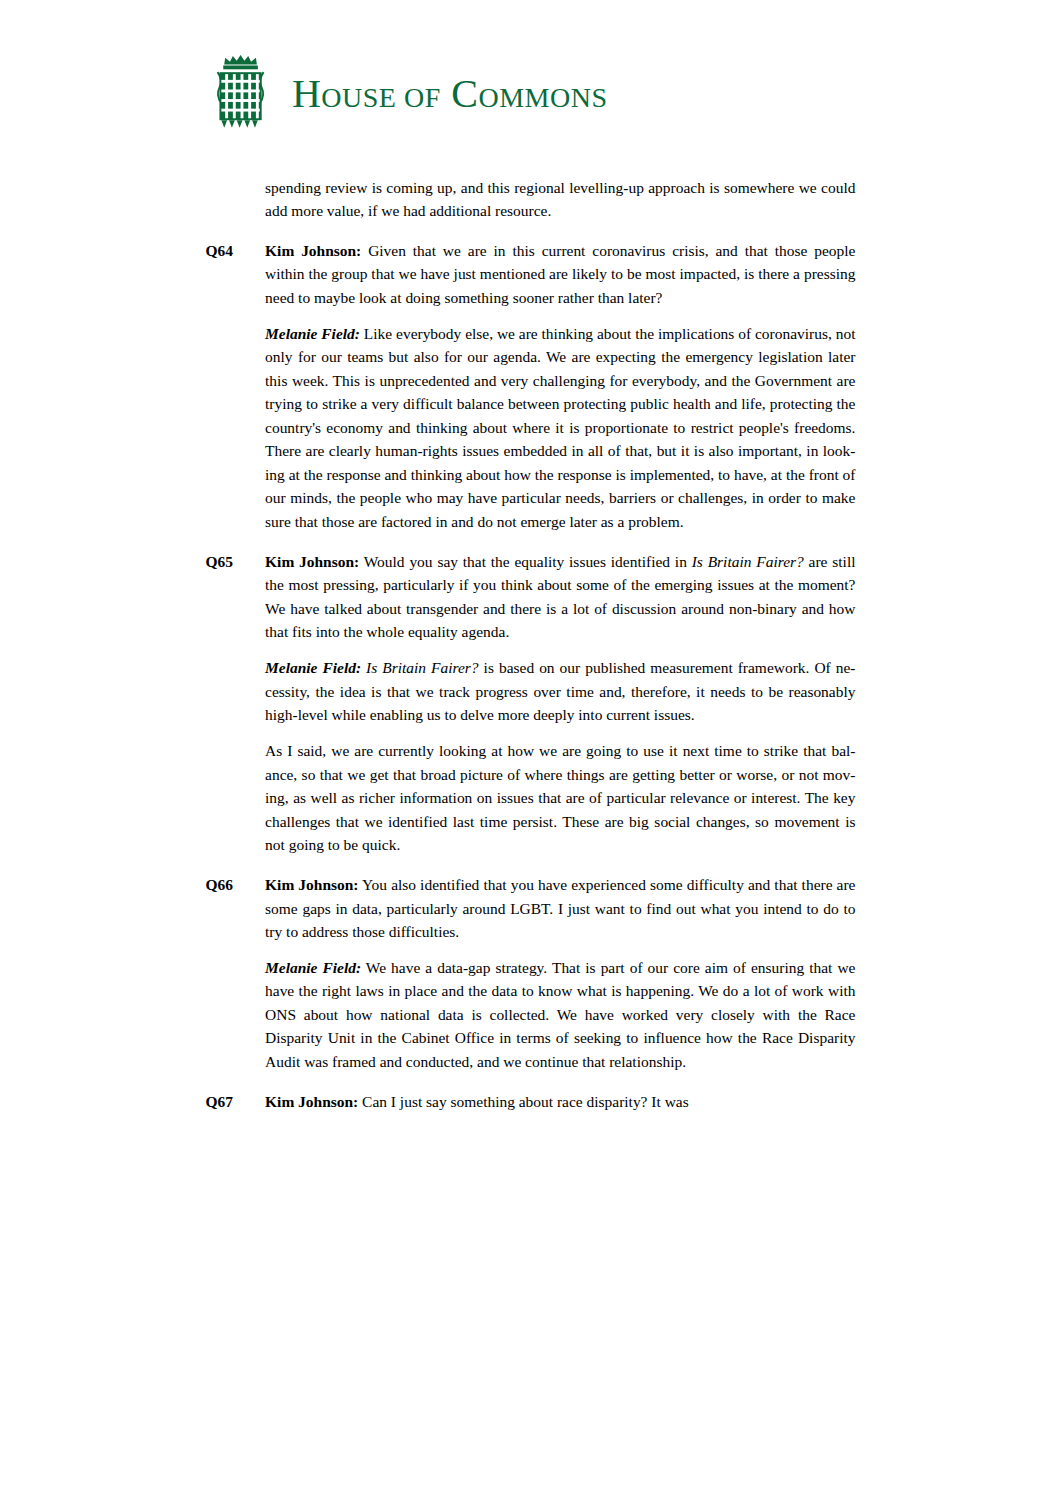HOUSE OF COMMONS
spending review is coming up, and this regional levelling-up approach is somewhere we could add more value, if we had additional resource.
Q64
Kim Johnson: Given that we are in this current coronavirus crisis, and that those people within the group that we have just mentioned are likely to be most impacted, is there a pressing need to maybe look at doing something sooner rather than later?
Melanie Field: Like everybody else, we are thinking about the implications of coronavirus, not only for our teams but also for our agenda. We are expecting the emergency legislation later this week. This is unprecedented and very challenging for everybody, and the Government are trying to strike a very difficult balance between protecting public health and life, protecting the country's economy and thinking about where it is proportionate to restrict people's freedoms. There are clearly human-rights issues embedded in all of that, but it is also important, in looking at the response and thinking about how the response is implemented, to have, at the front of our minds, the people who may have particular needs, barriers or challenges, in order to make sure that those are factored in and do not emerge later as a problem.
Q65
Kim Johnson: Would you say that the equality issues identified in Is Britain Fairer? are still the most pressing, particularly if you think about some of the emerging issues at the moment? We have talked about transgender and there is a lot of discussion around non-binary and how that fits into the whole equality agenda.
Melanie Field: Is Britain Fairer? is based on our published measurement framework. Of necessity, the idea is that we track progress over time and, therefore, it needs to be reasonably high-level while enabling us to delve more deeply into current issues.
As I said, we are currently looking at how we are going to use it next time to strike that balance, so that we get that broad picture of where things are getting better or worse, or not moving, as well as richer information on issues that are of particular relevance or interest. The key challenges that we identified last time persist. These are big social changes, so movement is not going to be quick.
Q66
Kim Johnson: You also identified that you have experienced some difficulty and that there are some gaps in data, particularly around LGBT. I just want to find out what you intend to do to try to address those difficulties.
Melanie Field: We have a data-gap strategy. That is part of our core aim of ensuring that we have the right laws in place and the data to know what is happening. We do a lot of work with ONS about how national data is collected. We have worked very closely with the Race Disparity Unit in the Cabinet Office in terms of seeking to influence how the Race Disparity Audit was framed and conducted, and we continue that relationship.
Q67
Kim Johnson: Can I just say something about race disparity? It was